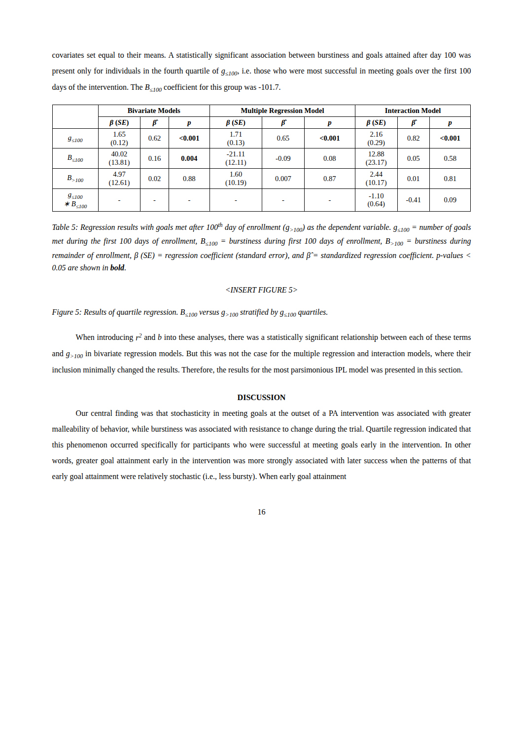covariates set equal to their means. A statistically significant association between burstiness and goals attained after day 100 was present only for individuals in the fourth quartile of g≤100, i.e. those who were most successful in meeting goals over the first 100 days of the intervention. The B≤100 coefficient for this group was -101.7.
| | Bivariate Models | Multiple Regression Model | Interaction Model |
| --- | --- | --- | --- |
| β ( SE ) | β̂ | p | β ( SE ) | β̂ | p | β ( SE ) | β̂ | p |
| g ≤100 | 1.65 (0.12) | 0.62 | <0.001 | 1.71 (0.13) | 0.65 | <0.001 | 2.16 (0.29) | 0.82 | <0.001 |
| B ≤100 | 40.02 (13.81) | 0.16 | 0.004 | -21.11 (12.11) | -0.09 | 0.08 | 12.88 (23.17) | 0.05 | 0.58 |
| B >100 | 4.97 (12.61) | 0.02 | 0.88 | 1.60 (10.19) | 0.007 | 0.87 | 2.44 (10.17) | 0.01 | 0.81 |
| g ≤100 ∗ B ≤100 | - | - | - | - | - | - | -1.10 (0.64) | -0.41 | 0.09 |
Table 5: Regression results with goals met after 100th day of enrollment (g>100) as the dependent variable. g≤100 = number of goals met during the first 100 days of enrollment, B≤100 = burstiness during first 100 days of enrollment, B>100 = burstiness during remainder of enrollment, β (SE) = regression coefficient (standard error), and β̂ = standardized regression coefficient. p-values < 0.05 are shown in bold.
<INSERT FIGURE 5>
Figure 5: Results of quartile regression. B≤100 versus g>100 stratified by g≤100 quartiles.
When introducing r2 and b into these analyses, there was a statistically significant relationship between each of these terms and g>100 in bivariate regression models. But this was not the case for the multiple regression and interaction models, where their inclusion minimally changed the results. Therefore, the results for the most parsimonious IPL model was presented in this section.
DISCUSSION
Our central finding was that stochasticity in meeting goals at the outset of a PA intervention was associated with greater malleability of behavior, while burstiness was associated with resistance to change during the trial. Quartile regression indicated that this phenomenon occurred specifically for participants who were successful at meeting goals early in the intervention. In other words, greater goal attainment early in the intervention was more strongly associated with later success when the patterns of that early goal attainment were relatively stochastic (i.e., less bursty). When early goal attainment
16